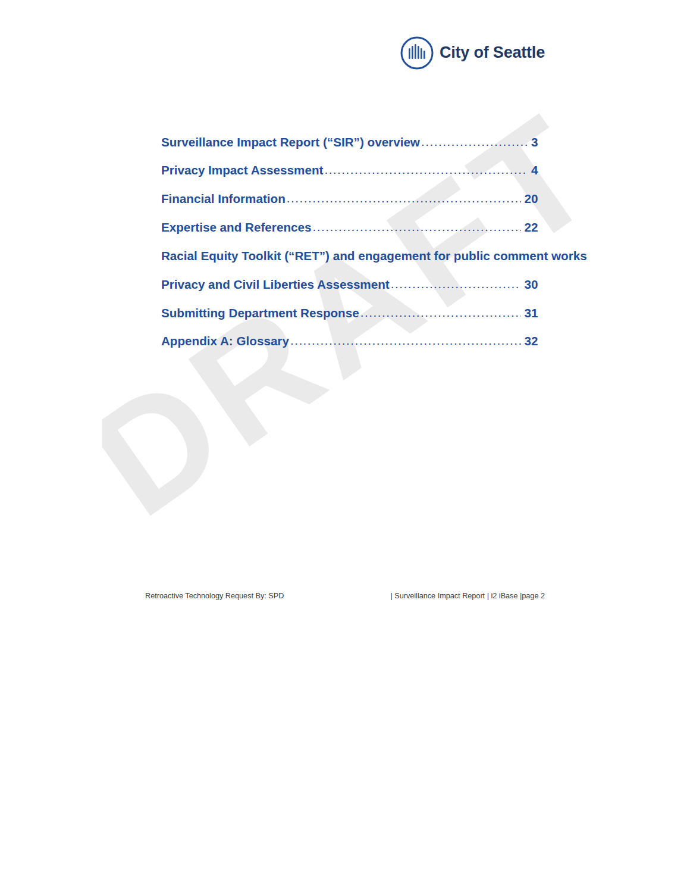DRAFT
City of Seattle
Surveillance Impact Report (“SIR”) overview .................................................. 3
Privacy Impact Assessment ............................................................... 4
Financial Information .................................................................... 20
Expertise and References .............................................................. 22
Racial Equity Toolkit (“RET”) and engagement for public comment worksheet. 24
Privacy and Civil Liberties Assessment ......................................... 30
Submitting Department Response ............................................. 31
Appendix A: Glossary .................................................................... 32
Retroactive Technology Request By: SPD
| Surveillance Impact Report | i2 iBase |page 2